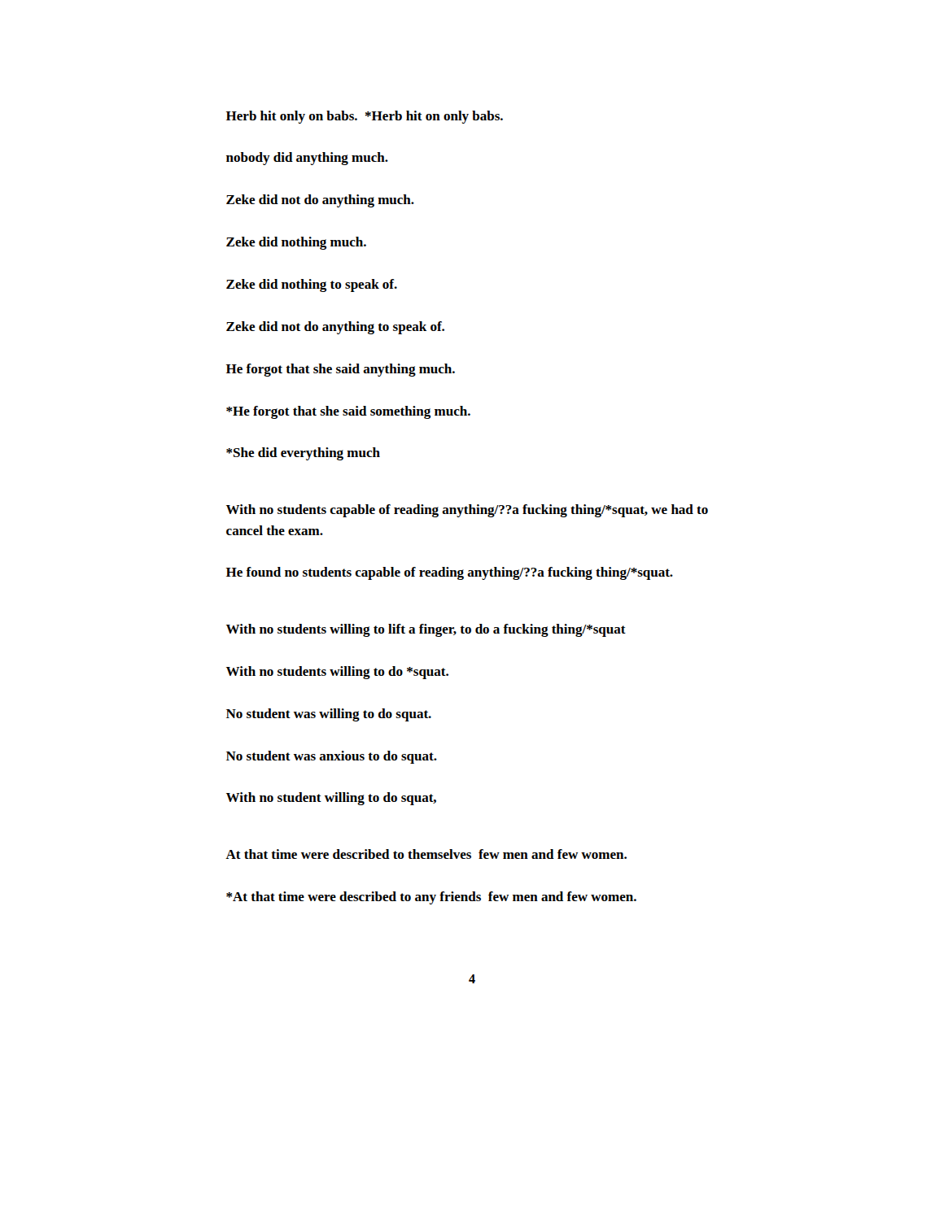Herb hit only on babs. *Herb hit on only babs.
nobody did anything much.
Zeke did not do anything much.
Zeke did nothing much.
Zeke did nothing to speak of.
Zeke did not do anything to speak of.
He forgot that she said anything much.
*He forgot that she said something much.
*She did everything much
With no students capable of reading anything/??a fucking thing/*squat, we had to cancel the exam.
He found no students capable of reading anything/??a fucking thing/*squat.
With no students willing to lift a finger, to do a fucking thing/*squat
With no students willing to do *squat.
No student was willing to do squat.
No student was anxious to do squat.
With no student willing to do squat,
At that time were described to themselves few men and few women.
*At that time were described to any friends few men and few women.
4